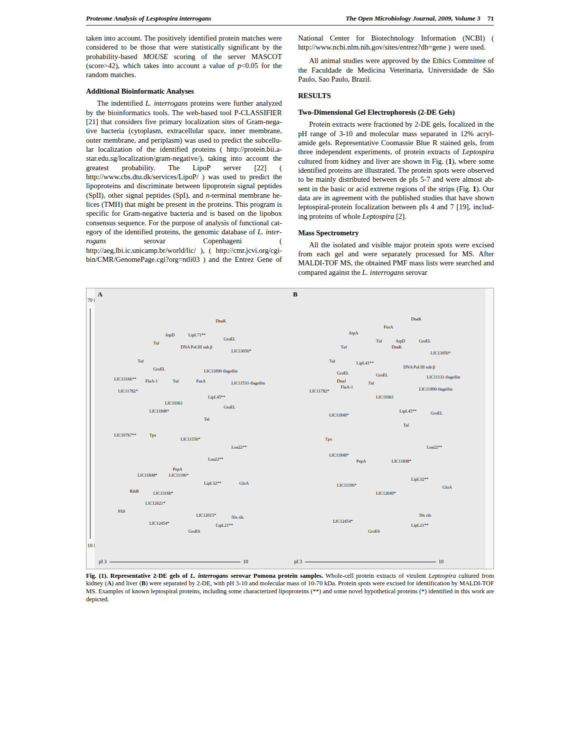Proteome Analysis of Lesptospira interrogans
The Open Microbiology Journal, 2009, Volume 3 71
taken into account. The positively identified protein matches were considered to be those that were statistically significant by the probability-based MOUSE scoring of the server MASCOT (score>42), which takes into account a value of p<0.05 for the random matches.
Additional Bioinformatic Analyses
The indentified L. interrogans proteins were further analyzed by the bioinformatics tools. The web-based tool P-CLASSIFIER [21] that considers five primary localization sites of Gram-negative bacteria (cytoplasm, extracellular space, inner membrane, outer membrane, and periplasm) was used to predict the subcellular localization of the identified proteins ( http://protein.bii.a-star.edu.sg/localization/gram-negative/), taking into account the greatest probability. The LipoP server [22] ( http://www.cbs.dtu.dk/services/LipoP/ ) was used to predict the lipoproteins and discriminate between lipoprotein signal peptides (SpII), other signal peptides (SpI), and n-terminal membrane helices (TMH) that might be present in the proteins. This program is specific for Gram-negative bacteria and is based on the lipobox consensus sequence. For the purpose of analysis of functional category of the identified proteins, the genomic database of L. interrogans serovar Copenhageni ( http://aeg.lbi.ic.unicamp.br/world/lic/ ), ( http://cmr.jcvi.org/cgi-bin/CMR/GenomePage.cgi?org=ntli03 ) and the Entrez Gene of National Center for Biotechnology Information (NCBI) ( http://www.ncbi.nlm.nih.gov/sites/entrez?db=gene ) were used.
All animal studies were approved by the Ethics Committee of the Faculdade de Medicina Veterinaria, Universidade de São Paulo, Sao Paulo, Brazil.
RESULTS
Two-Dimensional Gel Electrophoresis (2-DE Gels)
Protein extracts were fractioned by 2-DE gels, focalized in the pH range of 3-10 and molecular mass separated in 12% acrylamide gels. Representative Coomassie Blue R stained gels, from three independent experiments, of protein extracts of Leptospira cultured from kidney and liver are shown in Fig. (1), where some identified proteins are illustrated. The protein spots were observed to be mainly distributed between de pIs 5-7 and were almost absent in the basic or acid extreme regions of the strips (Fig. 1). Our data are in agreement with the published studies that have shown leptospiral-protein focalization between pIs 4 and 7 [19], including proteins of whole Leptospira [2].
Mass Spectrometry
All the isolated and visible major protein spots were excised from each gel and were separately processed for MS. After MALDI-TOF MS, the obtained PMF mass lists were searched and compared against the L. interrogans serovar
70 KDa
10 KDa
A
DnaK AtpD LipL71** GroEL Tuf DNA Pol.III sub.β LIC13050* Tuf GroEL LIC11890-flagellin LIC13166** FlaA-1 Tuf FusA LIC11531-flagellin LIC11782* LipL45** LIC10361 GroEL LIC11848* Tal LIC10767** Tpx LIC11550* Loa22** Loa22** PepA LIC11848* LIC11196* LipL32** GloA RibB LIC13166* LIC12621* FliS LIC12015* 50s rib. LIC12454* LipL21** GroES
B
DnaK FusA AtpA Tuf AtpD GroEL Tuf DnaK LIC13050* Tuf LipL41** DNA Pol.III sub.β GroEL GroEL LIC11131-flagellin DnaJ Tuf FlaA-1 LIC11890-flagellin LIC11782* LIC10361 LipL45** GroEL LIC11848* Tal Tpx Loa22** LIC11848* PepA LIC11848* LipL32** LIC11196* GloA LIC12040* 50s rib. LIC12454* LipL21** GroES
pI 3 10
pI 3 10
Fig. (1). Representative 2-DE gels of L. interrogans serovar Pomona protein samples. Whole-cell protein extracts of virulent Leptospira cultured from kidney (A) and liver (B) were separated by 2-DE, with pH 3-10 and molecular mass of 10-70 kDa. Protein spots were excised for identification by MALDI-TOF MS. Examples of known leptospiral proteins, including some characterized lipoproteins (**) and some novel hypothetical proteins (*) identified in this work are depicted.